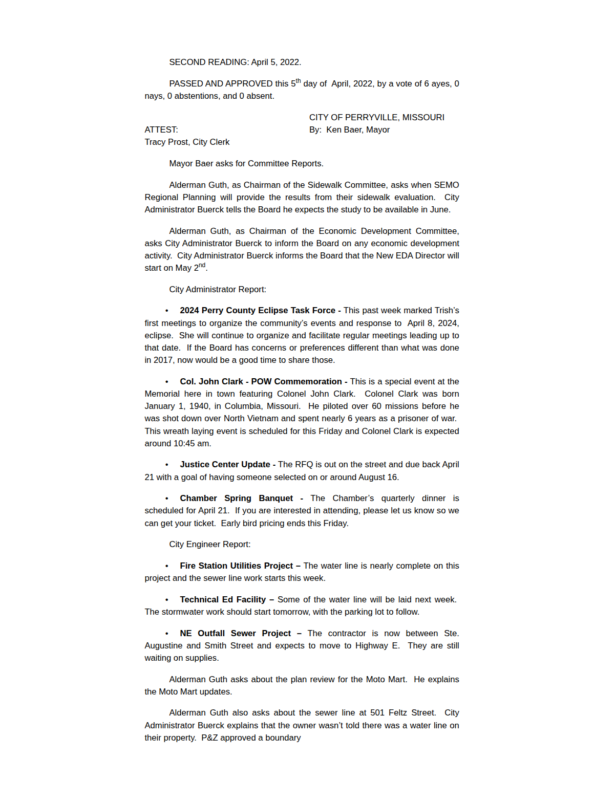SECOND READING: April 5, 2022.
PASSED AND APPROVED this 5th day of April, 2022, by a vote of 6 ayes, 0 nays, 0 abstentions, and 0 absent.
CITY OF PERRYVILLE, MISSOURI
ATTEST:
By: Ken Baer, Mayor
Tracy Prost, City Clerk
Mayor Baer asks for Committee Reports.
Alderman Guth, as Chairman of the Sidewalk Committee, asks when SEMO Regional Planning will provide the results from their sidewalk evaluation. City Administrator Buerck tells the Board he expects the study to be available in June.
Alderman Guth, as Chairman of the Economic Development Committee, asks City Administrator Buerck to inform the Board on any economic development activity. City Administrator Buerck informs the Board that the New EDA Director will start on May 2nd.
City Administrator Report:
• 2024 Perry County Eclipse Task Force - This past week marked Trish’s first meetings to organize the community’s events and response to April 8, 2024, eclipse. She will continue to organize and facilitate regular meetings leading up to that date. If the Board has concerns or preferences different than what was done in 2017, now would be a good time to share those.
• Col. John Clark - POW Commemoration - This is a special event at the Memorial here in town featuring Colonel John Clark. Colonel Clark was born January 1, 1940, in Columbia, Missouri. He piloted over 60 missions before he was shot down over North Vietnam and spent nearly 6 years as a prisoner of war. This wreath laying event is scheduled for this Friday and Colonel Clark is expected around 10:45 am.
• Justice Center Update - The RFQ is out on the street and due back April 21 with a goal of having someone selected on or around August 16.
• Chamber Spring Banquet - The Chamber’s quarterly dinner is scheduled for April 21. If you are interested in attending, please let us know so we can get your ticket. Early bird pricing ends this Friday.
City Engineer Report:
• Fire Station Utilities Project – The water line is nearly complete on this project and the sewer line work starts this week.
• Technical Ed Facility – Some of the water line will be laid next week. The stormwater work should start tomorrow, with the parking lot to follow.
• NE Outfall Sewer Project – The contractor is now between Ste. Augustine and Smith Street and expects to move to Highway E. They are still waiting on supplies.
Alderman Guth asks about the plan review for the Moto Mart. He explains the Moto Mart updates.
Alderman Guth also asks about the sewer line at 501 Feltz Street. City Administrator Buerck explains that the owner wasn’t told there was a water line on their property. P&Z approved a boundary